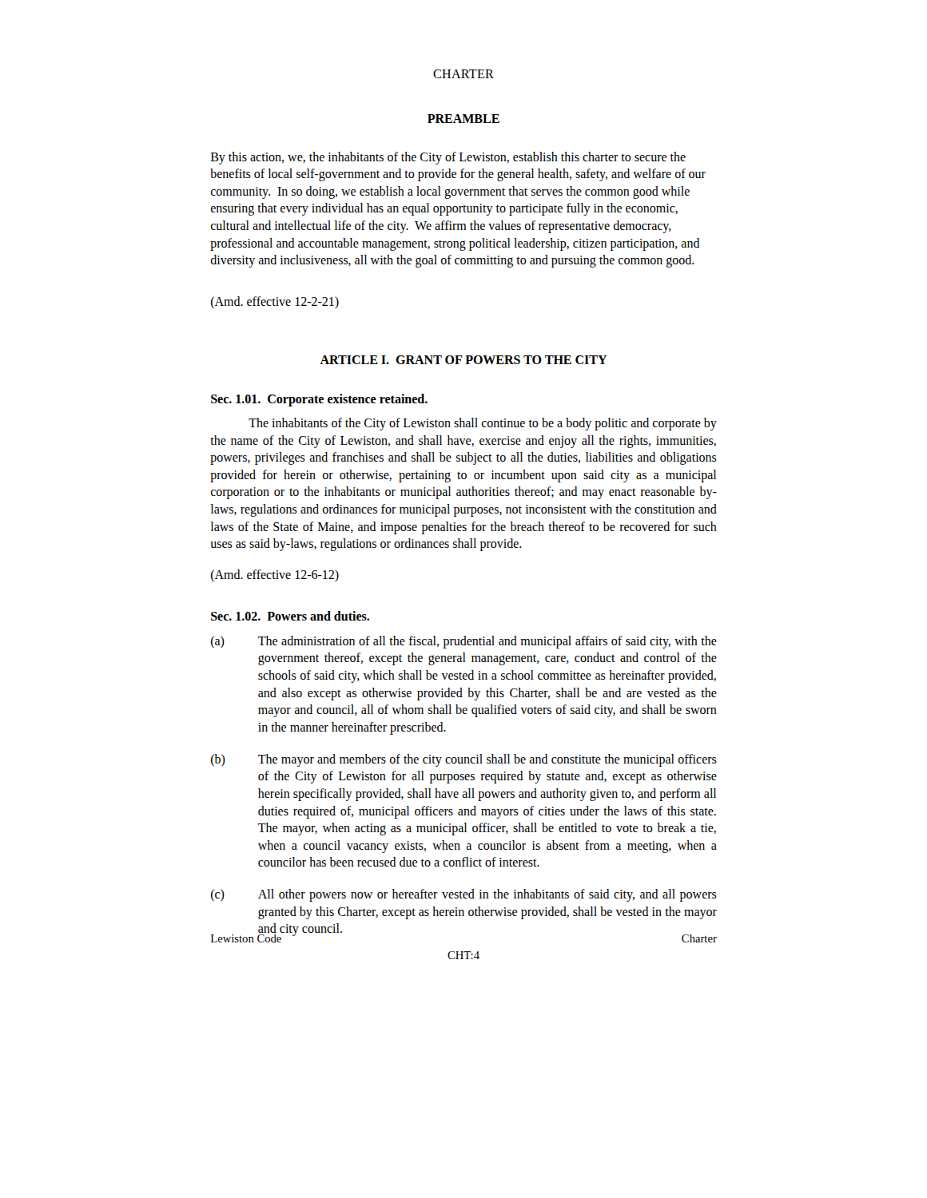CHARTER
PREAMBLE
By this action, we, the inhabitants of the City of Lewiston, establish this charter to secure the benefits of local self-government and to provide for the general health, safety, and welfare of our community. In so doing, we establish a local government that serves the common good while ensuring that every individual has an equal opportunity to participate fully in the economic, cultural and intellectual life of the city. We affirm the values of representative democracy, professional and accountable management, strong political leadership, citizen participation, and diversity and inclusiveness, all with the goal of committing to and pursuing the common good.
(Amd. effective 12-2-21)
ARTICLE I. GRANT OF POWERS TO THE CITY
Sec. 1.01. Corporate existence retained.
The inhabitants of the City of Lewiston shall continue to be a body politic and corporate by the name of the City of Lewiston, and shall have, exercise and enjoy all the rights, immunities, powers, privileges and franchises and shall be subject to all the duties, liabilities and obligations provided for herein or otherwise, pertaining to or incumbent upon said city as a municipal corporation or to the inhabitants or municipal authorities thereof; and may enact reasonable by-laws, regulations and ordinances for municipal purposes, not inconsistent with the constitution and laws of the State of Maine, and impose penalties for the breach thereof to be recovered for such uses as said by-laws, regulations or ordinances shall provide.
(Amd. effective 12-6-12)
Sec. 1.02. Powers and duties.
(a) The administration of all the fiscal, prudential and municipal affairs of said city, with the government thereof, except the general management, care, conduct and control of the schools of said city, which shall be vested in a school committee as hereinafter provided, and also except as otherwise provided by this Charter, shall be and are vested as the mayor and council, all of whom shall be qualified voters of said city, and shall be sworn in the manner hereinafter prescribed.
(b) The mayor and members of the city council shall be and constitute the municipal officers of the City of Lewiston for all purposes required by statute and, except as otherwise herein specifically provided, shall have all powers and authority given to, and perform all duties required of, municipal officers and mayors of cities under the laws of this state. The mayor, when acting as a municipal officer, shall be entitled to vote to break a tie, when a council vacancy exists, when a councilor is absent from a meeting, when a councilor has been recused due to a conflict of interest.
(c) All other powers now or hereafter vested in the inhabitants of said city, and all powers granted by this Charter, except as herein otherwise provided, shall be vested in the mayor and city council.
Lewiston Code Charter
CHT:4